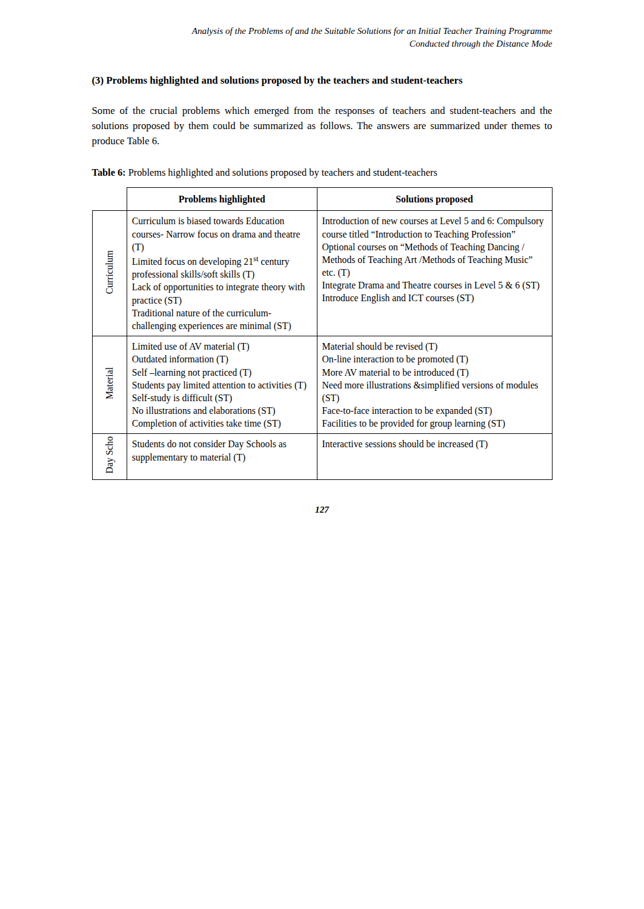Analysis of the Problems of and the Suitable Solutions for an Initial Teacher Training Programme
Conducted through the Distance Mode
(3) Problems highlighted and solutions proposed by the teachers and student-teachers
Some of the crucial problems which emerged from the responses of teachers and student-teachers and the solutions proposed by them could be summarized as follows. The answers are summarized under themes to produce Table 6.
Table 6: Problems highlighted and solutions proposed by teachers and student-teachers
| | Problems highlighted | Solutions proposed |
| --- | --- | --- |
| Curriculum | Curriculum is biased towards Education courses- Narrow focus on drama and theatre (T) Limited focus on developing 21 st century professional skills/soft skills (T) Lack of opportunities to integrate theory with practice (ST) Traditional nature of the curriculum- challenging experiences are minimal (ST) | Introduction of new courses at Level 5 and 6: Compulsory course titled “Introduction to Teaching Profession” Optional courses on “Methods of Teaching Dancing / Methods of Teaching Art /Methods of Teaching Music” etc. (T) Integrate Drama and Theatre courses in Level 5 & 6 (ST) Introduce English and ICT courses (ST) |
| Material | Limited use of AV material (T) Outdated information (T) Self –learning not practiced (T) Students pay limited attention to activities (T) Self-study is difficult (ST) No illustrations and elaborations (ST) Completion of activities take time (ST) | Material should be revised (T) On-line interaction to be promoted (T) More AV material to be introduced (T) Need more illustrations &simplified versions of modules (ST) Face-to-face interaction to be expanded (ST) Facilities to be provided for group learning (ST) |
| Day Scho | Students do not consider Day Schools as supplementary to material (T) | Interactive sessions should be increased (T) |
127